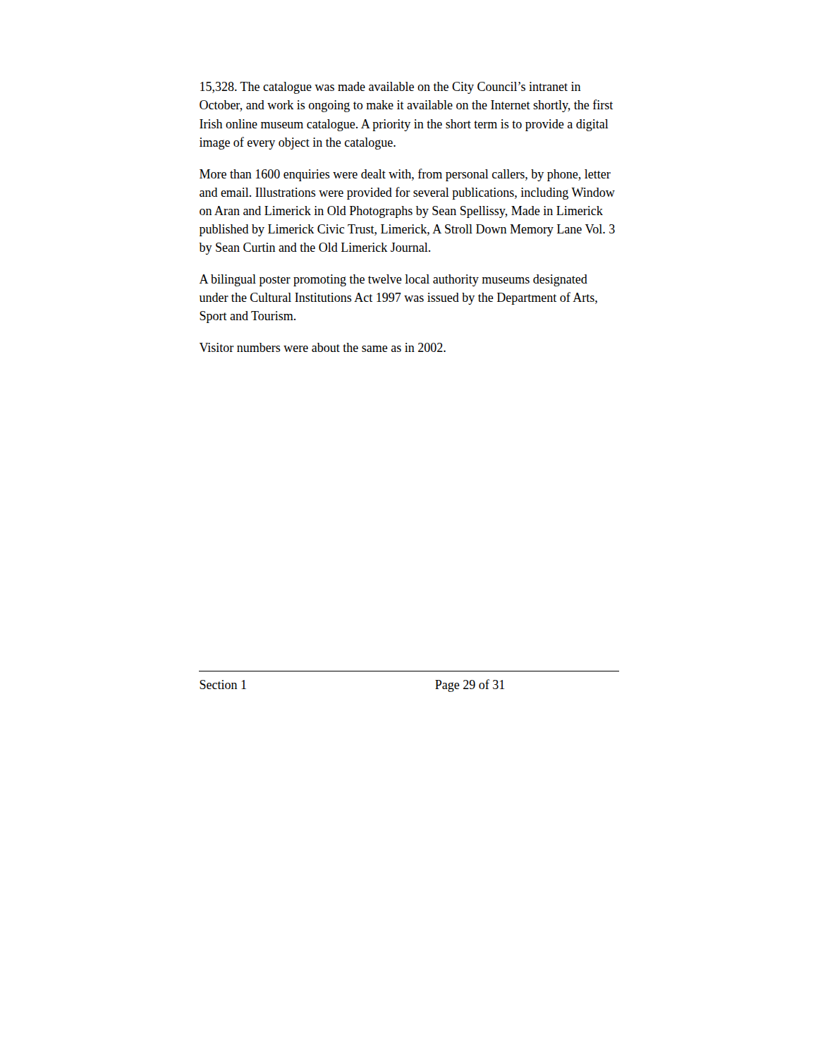15,328. The catalogue was made available on the City Council’s intranet in October, and work is ongoing to make it available on the Internet shortly, the first Irish online museum catalogue. A priority in the short term is to provide a digital image of every object in the catalogue.
More than 1600 enquiries were dealt with, from personal callers, by phone, letter and email. Illustrations were provided for several publications, including Window on Aran and Limerick in Old Photographs by Sean Spellissy, Made in Limerick published by Limerick Civic Trust, Limerick, A Stroll Down Memory Lane Vol. 3 by Sean Curtin and the Old Limerick Journal.
A bilingual poster promoting the twelve local authority museums designated under the Cultural Institutions Act 1997 was issued by the Department of Arts, Sport and Tourism.
Visitor numbers were about the same as in 2002.
Section 1
Page 29 of 31